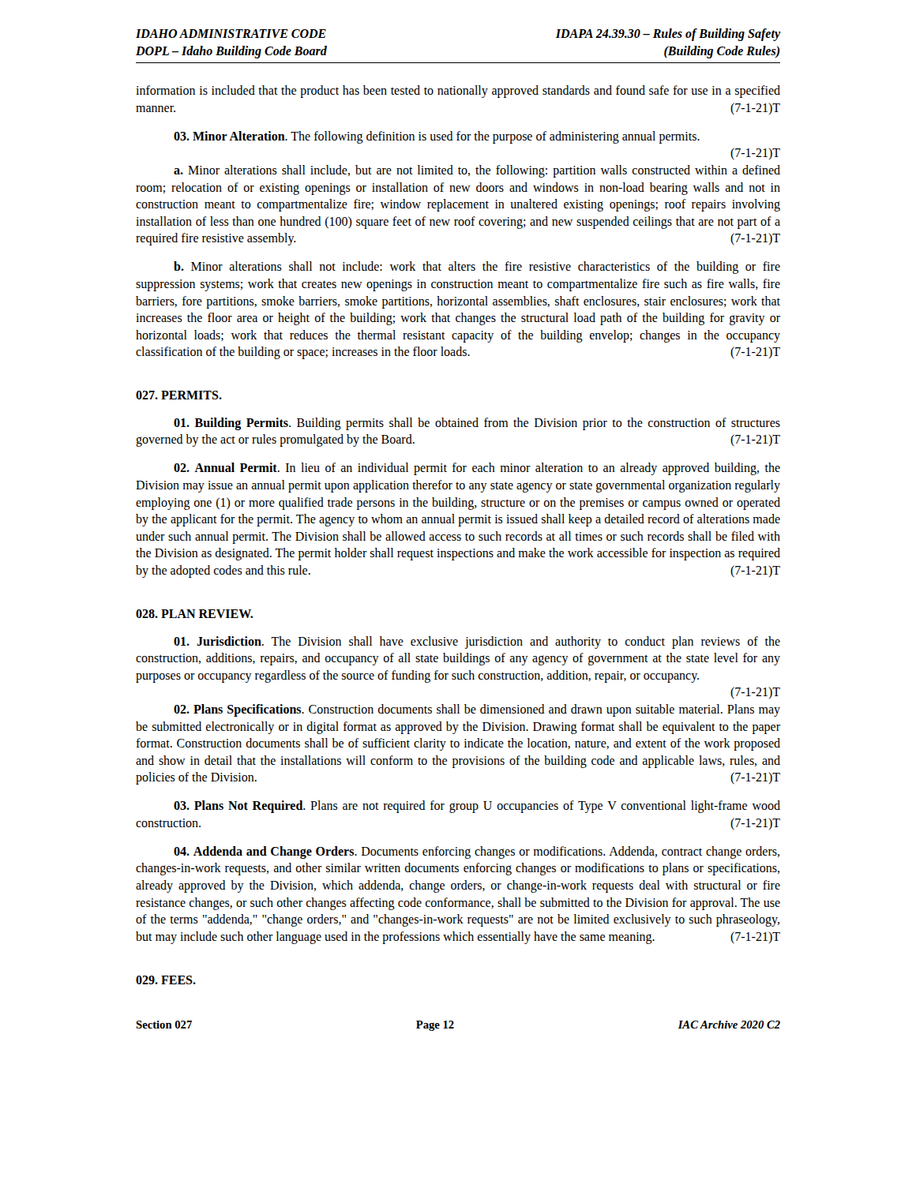IDAHO ADMINISTRATIVE CODE IDAPA 24.39.30 – Rules of Building Safety
DOPL – Idaho Building Code Board (Building Code Rules)
information is included that the product has been tested to nationally approved standards and found safe for use in a specified manner.(7-1-21)T
03. Minor Alteration. The following definition is used for the purpose of administering annual permits.(7-1-21)T
a. Minor alterations shall include, but are not limited to, the following: partition walls constructed within a defined room; relocation of or existing openings or installation of new doors and windows in non-load bearing walls and not in construction meant to compartmentalize fire; window replacement in unaltered existing openings; roof repairs involving installation of less than one hundred (100) square feet of new roof covering; and new suspended ceilings that are not part of a required fire resistive assembly.(7-1-21)T
b. Minor alterations shall not include: work that alters the fire resistive characteristics of the building or fire suppression systems; work that creates new openings in construction meant to compartmentalize fire such as fire walls, fire barriers, fore partitions, smoke barriers, smoke partitions, horizontal assemblies, shaft enclosures, stair enclosures; work that increases the floor area or height of the building; work that changes the structural load path of the building for gravity or horizontal loads; work that reduces the thermal resistant capacity of the building envelop; changes in the occupancy classification of the building or space; increases in the floor loads.(7-1-21)T
027. PERMITS.
01. Building Permits. Building permits shall be obtained from the Division prior to the construction of structures governed by the act or rules promulgated by the Board.(7-1-21)T
02. Annual Permit. In lieu of an individual permit for each minor alteration to an already approved building, the Division may issue an annual permit upon application therefor to any state agency or state governmental organization regularly employing one (1) or more qualified trade persons in the building, structure or on the premises or campus owned or operated by the applicant for the permit. The agency to whom an annual permit is issued shall keep a detailed record of alterations made under such annual permit. The Division shall be allowed access to such records at all times or such records shall be filed with the Division as designated. The permit holder shall request inspections and make the work accessible for inspection as required by the adopted codes and this rule.(7-1-21)T
028. PLAN REVIEW.
01. Jurisdiction. The Division shall have exclusive jurisdiction and authority to conduct plan reviews of the construction, additions, repairs, and occupancy of all state buildings of any agency of government at the state level for any purposes or occupancy regardless of the source of funding for such construction, addition, repair, or occupancy.(7-1-21)T
02. Plans Specifications. Construction documents shall be dimensioned and drawn upon suitable material. Plans may be submitted electronically or in digital format as approved by the Division. Drawing format shall be equivalent to the paper format. Construction documents shall be of sufficient clarity to indicate the location, nature, and extent of the work proposed and show in detail that the installations will conform to the provisions of the building code and applicable laws, rules, and policies of the Division.(7-1-21)T
03. Plans Not Required. Plans are not required for group U occupancies of Type V conventional light-frame wood construction.(7-1-21)T
04. Addenda and Change Orders. Documents enforcing changes or modifications. Addenda, contract change orders, changes-in-work requests, and other similar written documents enforcing changes or modifications to plans or specifications, already approved by the Division, which addenda, change orders, or change-in-work requests deal with structural or fire resistance changes, or such other changes affecting code conformance, shall be submitted to the Division for approval. The use of the terms "addenda," "change orders," and "changes-in-work requests" are not be limited exclusively to such phraseology, but may include such other language used in the professions which essentially have the same meaning.(7-1-21)T
029. FEES.
Section 027 Page 12 IAC Archive 2020 C2